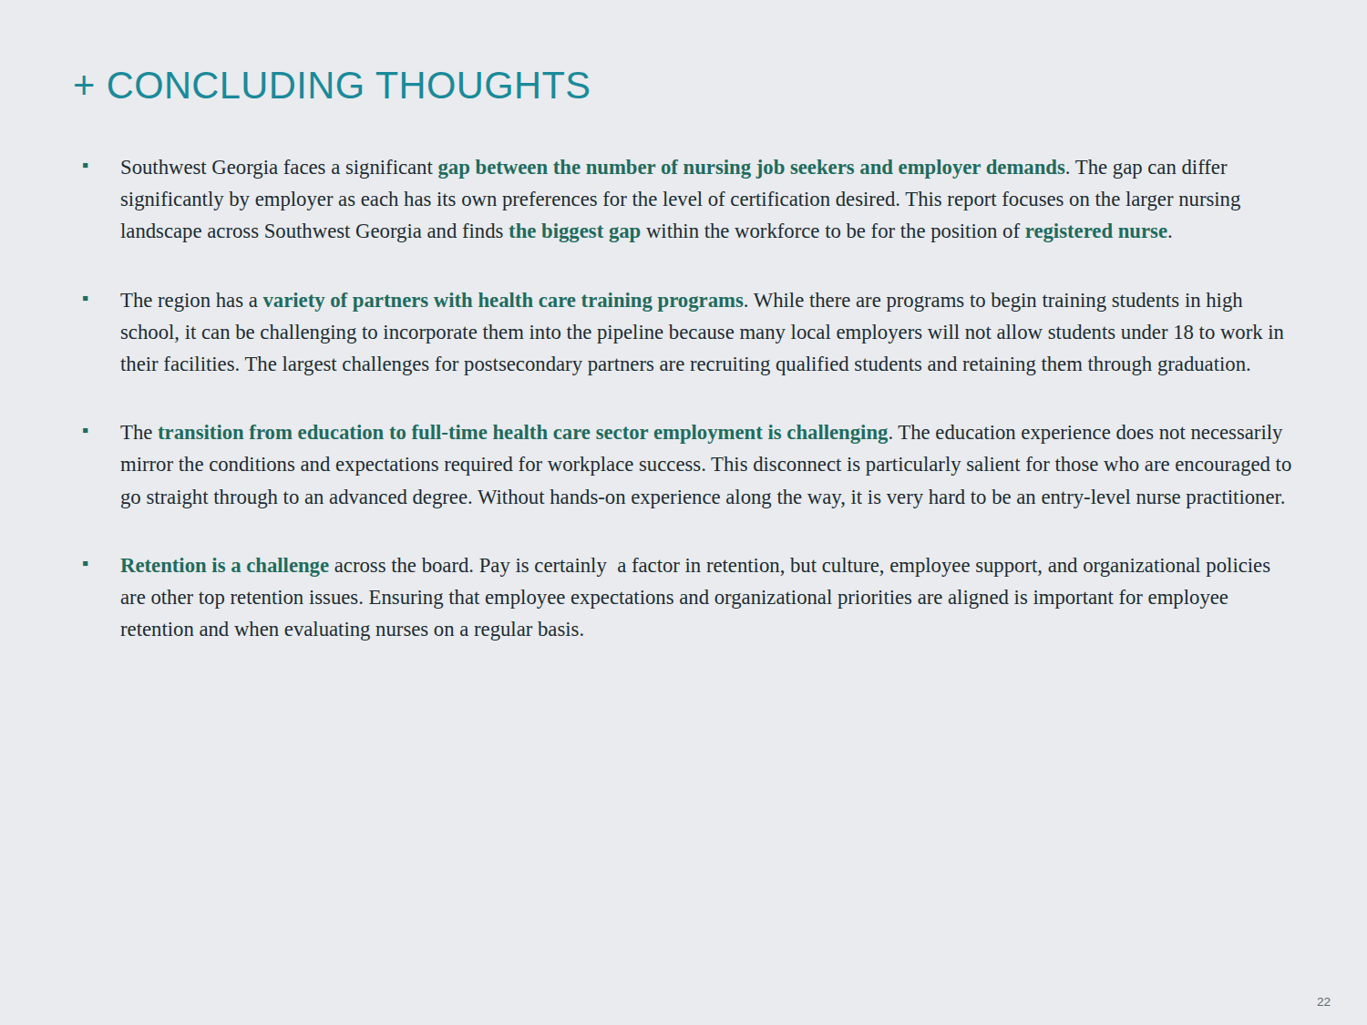+ CONCLUDING THOUGHTS
Southwest Georgia faces a significant gap between the number of nursing job seekers and employer demands. The gap can differ significantly by employer as each has its own preferences for the level of certification desired. This report focuses on the larger nursing landscape across Southwest Georgia and finds the biggest gap within the workforce to be for the position of registered nurse.
The region has a variety of partners with health care training programs. While there are programs to begin training students in high school, it can be challenging to incorporate them into the pipeline because many local employers will not allow students under 18 to work in their facilities. The largest challenges for postsecondary partners are recruiting qualified students and retaining them through graduation.
The transition from education to full-time health care sector employment is challenging. The education experience does not necessarily mirror the conditions and expectations required for workplace success. This disconnect is particularly salient for those who are encouraged to go straight through to an advanced degree. Without hands-on experience along the way, it is very hard to be an entry-level nurse practitioner.
Retention is a challenge across the board. Pay is certainly a factor in retention, but culture, employee support, and organizational policies are other top retention issues. Ensuring that employee expectations and organizational priorities are aligned is important for employee retention and when evaluating nurses on a regular basis.
22